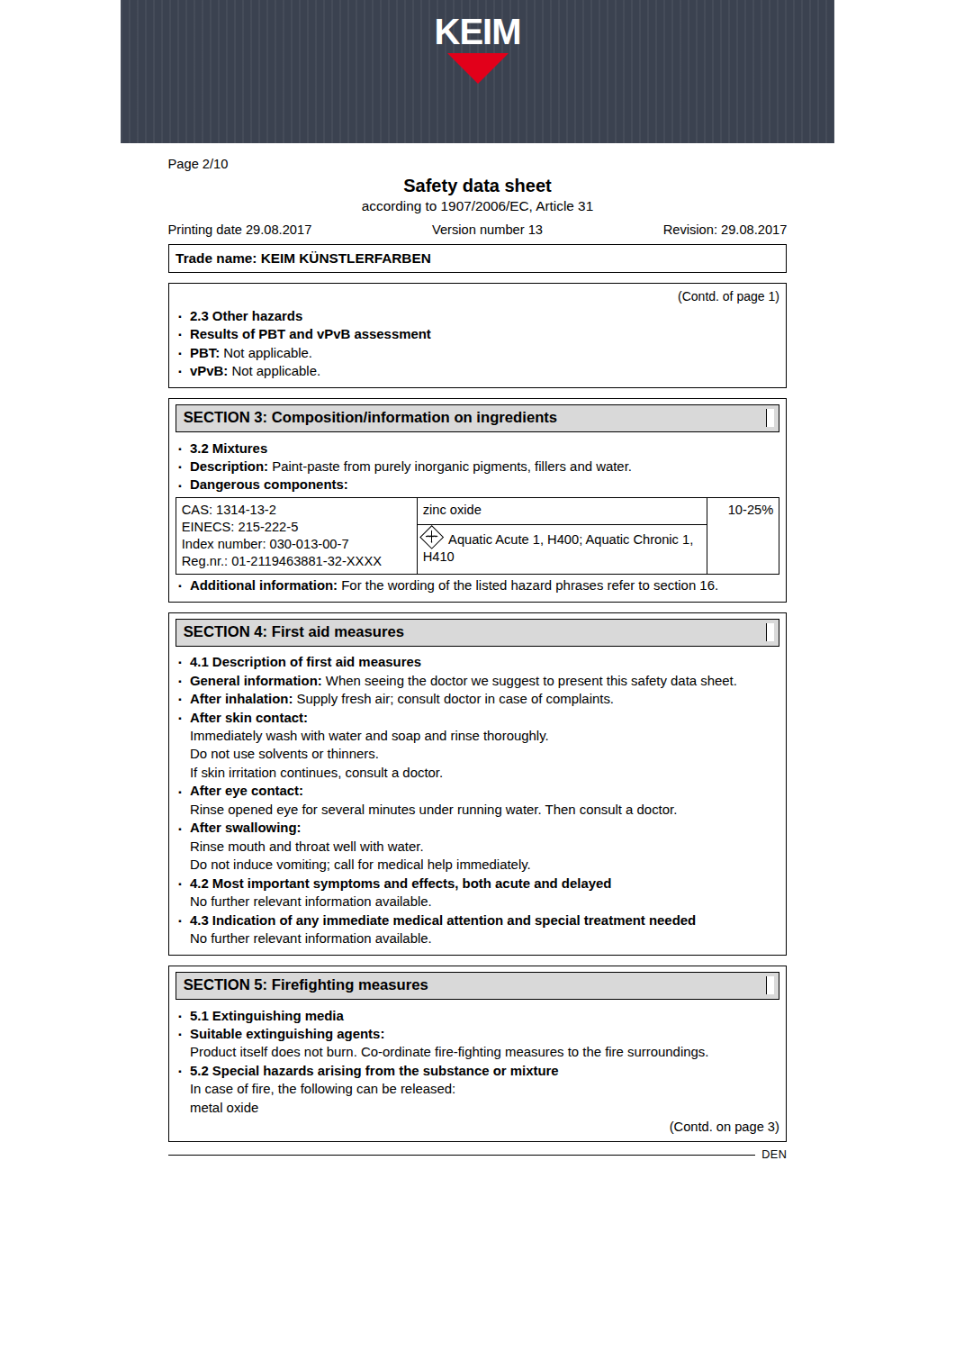KEIM
Page 2/10
Safety data sheet according to 1907/2006/EC, Article 31
Printing date 29.08.2017 Version number 13 Revision: 29.08.2017
Trade name: KEIM KÜNSTLERFARBEN
(Contd. of page 1)
2.3 Other hazards
Results of PBT and vPvB assessment
PBT: Not applicable.
vPvB: Not applicable.
SECTION 3: Composition/information on ingredients
3.2 Mixtures
Description: Paint-paste from purely inorganic pigments, fillers and water.
Dangerous components:
| CAS: 1314-13-2 EINECS: 215-222-5 Index number: 030-013-00-7 Reg.nr.: 01-2119463881-32-XXXX | zinc oxide | 10-25% |
| Aquatic Acute 1, H400; Aquatic Chronic 1, H410 |
Additional information: For the wording of the listed hazard phrases refer to section 16.
SECTION 4: First aid measures
4.1 Description of first aid measures
General information: When seeing the doctor we suggest to present this safety data sheet.
After inhalation: Supply fresh air; consult doctor in case of complaints.
After skin contact:
Immediately wash with water and soap and rinse thoroughly.
Do not use solvents or thinners.
If skin irritation continues, consult a doctor.
After eye contact:
Rinse opened eye for several minutes under running water. Then consult a doctor.
After swallowing:
Rinse mouth and throat well with water.
Do not induce vomiting; call for medical help immediately.
4.2 Most important symptoms and effects, both acute and delayed
No further relevant information available.
4.3 Indication of any immediate medical attention and special treatment needed
No further relevant information available.
SECTION 5: Firefighting measures
5.1 Extinguishing media
Suitable extinguishing agents:
Product itself does not burn. Co-ordinate fire-fighting measures to the fire surroundings.
5.2 Special hazards arising from the substance or mixture
In case of fire, the following can be released:
metal oxide
(Contd. on page 3)
DEN